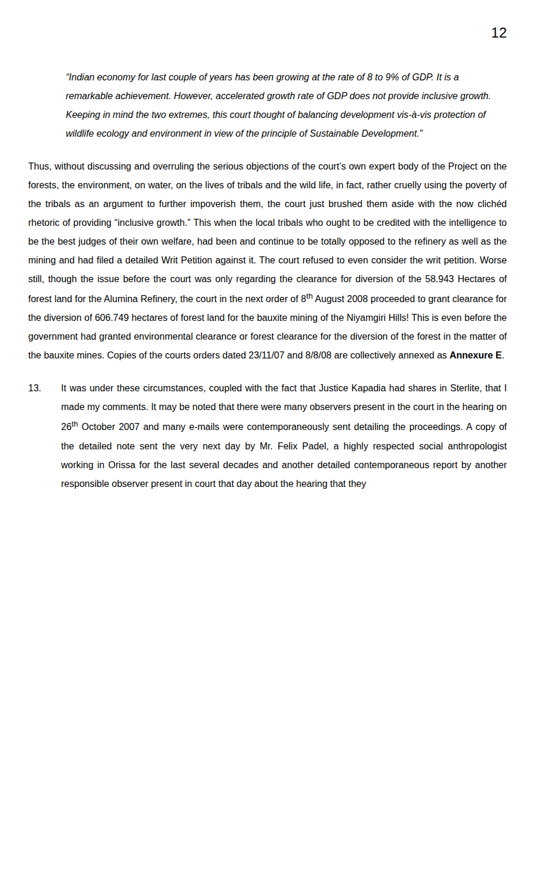12
“Indian economy for last couple of years has been growing at the rate of 8 to 9% of GDP. It is a remarkable achievement. However, accelerated growth rate of GDP does not provide inclusive growth. Keeping in mind the two extremes, this court thought of balancing development vis-à-vis protection of wildlife ecology and environment in view of the principle of Sustainable Development.”
Thus, without discussing and overruling the serious objections of the court’s own expert body of the Project on the forests, the environment, on water, on the lives of tribals and the wild life, in fact, rather cruelly using the poverty of the tribals as an argument to further impoverish them, the court just brushed them aside with the now clichéd rhetoric of providing “inclusive growth.” This when the local tribals who ought to be credited with the intelligence to be the best judges of their own welfare, had been and continue to be totally opposed to the refinery as well as the mining and had filed a detailed Writ Petition against it. The court refused to even consider the writ petition. Worse still, though the issue before the court was only regarding the clearance for diversion of the 58.943 Hectares of forest land for the Alumina Refinery, the court in the next order of 8th August 2008 proceeded to grant clearance for the diversion of 606.749 hectares of forest land for the bauxite mining of the Niyamgiri Hills! This is even before the government had granted environmental clearance or forest clearance for the diversion of the forest in the matter of the bauxite mines. Copies of the courts orders dated 23/11/07 and 8/8/08 are collectively annexed as Annexure E.
13. It was under these circumstances, coupled with the fact that Justice Kapadia had shares in Sterlite, that I made my comments. It may be noted that there were many observers present in the court in the hearing on 26th October 2007 and many e-mails were contemporaneously sent detailing the proceedings. A copy of the detailed note sent the very next day by Mr. Felix Padel, a highly respected social anthropologist working in Orissa for the last several decades and another detailed contemporaneous report by another responsible observer present in court that day about the hearing that they